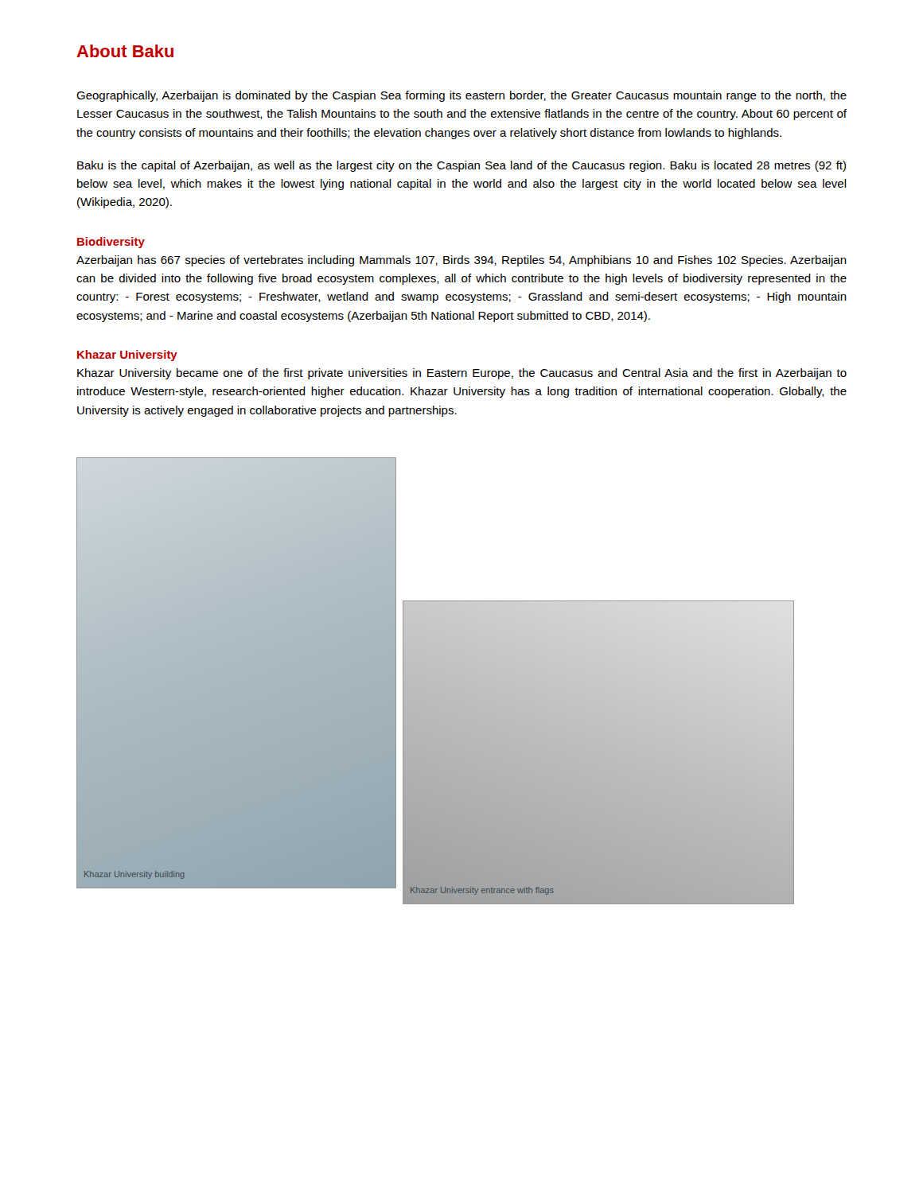About Baku
Geographically, Azerbaijan is dominated by the Caspian Sea forming its eastern border, the Greater Caucasus mountain range to the north, the Lesser Caucasus in the southwest, the Talish Mountains to the south and the extensive flatlands in the centre of the country. About 60 percent of the country consists of mountains and their foothills; the elevation changes over a relatively short distance from lowlands to highlands.
Baku is the capital of Azerbaijan, as well as the largest city on the Caspian Sea land of the Caucasus region. Baku is located 28 metres (92 ft) below sea level, which makes it the lowest lying national capital in the world and also the largest city in the world located below sea level (Wikipedia, 2020).
Biodiversity
Azerbaijan has 667 species of vertebrates including Mammals 107, Birds 394, Reptiles 54, Amphibians 10 and Fishes 102 Species. Azerbaijan can be divided into the following five broad ecosystem complexes, all of which contribute to the high levels of biodiversity represented in the country: - Forest ecosystems; - Freshwater, wetland and swamp ecosystems; - Grassland and semi-desert ecosystems; - High mountain ecosystems; and - Marine and coastal ecosystems (Azerbaijan 5th National Report submitted to CBD, 2014).
Khazar University
Khazar University became one of the first private universities in Eastern Europe, the Caucasus and Central Asia and the first in Azerbaijan to introduce Western-style, research-oriented higher education. Khazar University has a long tradition of international cooperation. Globally, the University is actively engaged in collaborative projects and partnerships.